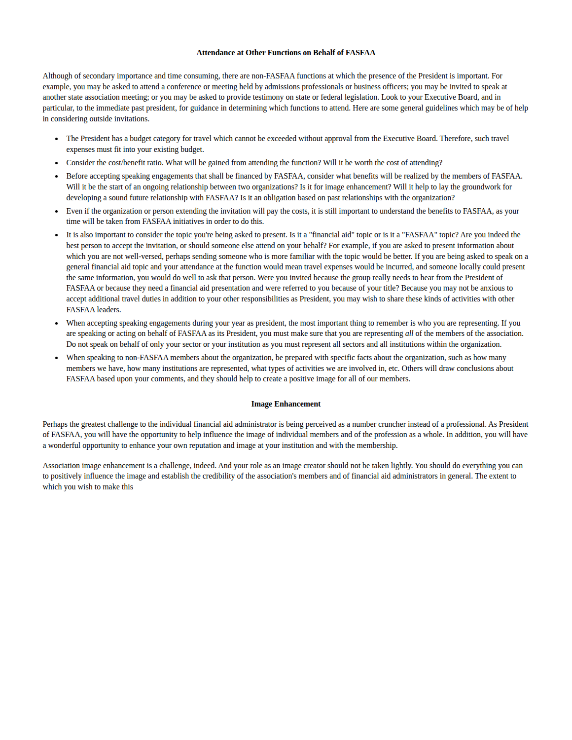Attendance at Other Functions on Behalf of FASFAA
Although of secondary importance and time consuming, there are non-FASFAA functions at which the presence of the President is important. For example, you may be asked to attend a conference or meeting held by admissions professionals or business officers; you may be invited to speak at another state association meeting; or you may be asked to provide testimony on state or federal legislation. Look to your Executive Board, and in particular, to the immediate past president, for guidance in determining which functions to attend. Here are some general guidelines which may be of help in considering outside invitations.
The President has a budget category for travel which cannot be exceeded without approval from the Executive Board. Therefore, such travel expenses must fit into your existing budget.
Consider the cost/benefit ratio. What will be gained from attending the function? Will it be worth the cost of attending?
Before accepting speaking engagements that shall be financed by FASFAA, consider what benefits will be realized by the members of FASFAA. Will it be the start of an ongoing relationship between two organizations? Is it for image enhancement? Will it help to lay the groundwork for developing a sound future relationship with FASFAA? Is it an obligation based on past relationships with the organization?
Even if the organization or person extending the invitation will pay the costs, it is still important to understand the benefits to FASFAA, as your time will be taken from FASFAA initiatives in order to do this.
It is also important to consider the topic you're being asked to present. Is it a "financial aid" topic or is it a "FASFAA" topic? Are you indeed the best person to accept the invitation, or should someone else attend on your behalf? For example, if you are asked to present information about which you are not well-versed, perhaps sending someone who is more familiar with the topic would be better. If you are being asked to speak on a general financial aid topic and your attendance at the function would mean travel expenses would be incurred, and someone locally could present the same information, you would do well to ask that person. Were you invited because the group really needs to hear from the President of FASFAA or because they need a financial aid presentation and were referred to you because of your title? Because you may not be anxious to accept additional travel duties in addition to your other responsibilities as President, you may wish to share these kinds of activities with other FASFAA leaders.
When accepting speaking engagements during your year as president, the most important thing to remember is who you are representing. If you are speaking or acting on behalf of FASFAA as its President, you must make sure that you are representing all of the members of the association. Do not speak on behalf of only your sector or your institution as you must represent all sectors and all institutions within the organization.
When speaking to non-FASFAA members about the organization, be prepared with specific facts about the organization, such as how many members we have, how many institutions are represented, what types of activities we are involved in, etc. Others will draw conclusions about FASFAA based upon your comments, and they should help to create a positive image for all of our members.
Image Enhancement
Perhaps the greatest challenge to the individual financial aid administrator is being perceived as a number cruncher instead of a professional. As President of FASFAA, you will have the opportunity to help influence the image of individual members and of the profession as a whole. In addition, you will have a wonderful opportunity to enhance your own reputation and image at your institution and with the membership.
Association image enhancement is a challenge, indeed. And your role as an image creator should not be taken lightly. You should do everything you can to positively influence the image and establish the credibility of the association's members and of financial aid administrators in general. The extent to which you wish to make this